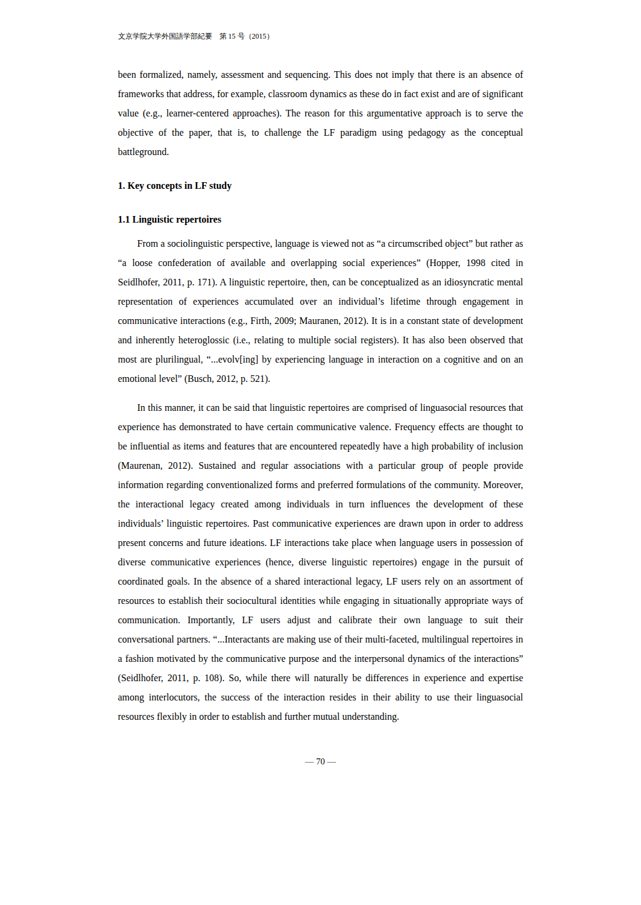文京学院大学外国語学部紀要　第 15 号（2015）
been formalized, namely, assessment and sequencing. This does not imply that there is an absence of frameworks that address, for example, classroom dynamics as these do in fact exist and are of significant value (e.g., learner-centered approaches). The reason for this argumentative approach is to serve the objective of the paper, that is, to challenge the LF paradigm using pedagogy as the conceptual battleground.
1. Key concepts in LF study
1.1 Linguistic repertoires
From a sociolinguistic perspective, language is viewed not as “a circumscribed object” but rather as “a loose confederation of available and overlapping social experiences” (Hopper, 1998 cited in Seidlhofer, 2011, p. 171). A linguistic repertoire, then, can be conceptualized as an idiosyncratic mental representation of experiences accumulated over an individual’s lifetime through engagement in communicative interactions (e.g., Firth, 2009; Mauranen, 2012). It is in a constant state of development and inherently heteroglossic (i.e., relating to multiple social registers). It has also been observed that most are plurilingual, “...evolv[ing] by experiencing language in interaction on a cognitive and on an emotional level” (Busch, 2012, p. 521).
In this manner, it can be said that linguistic repertoires are comprised of linguasocial resources that experience has demonstrated to have certain communicative valence. Frequency effects are thought to be influential as items and features that are encountered repeatedly have a high probability of inclusion (Maurenan, 2012). Sustained and regular associations with a particular group of people provide information regarding conventionalized forms and preferred formulations of the community. Moreover, the interactional legacy created among individuals in turn influences the development of these individuals’ linguistic repertoires. Past communicative experiences are drawn upon in order to address present concerns and future ideations. LF interactions take place when language users in possession of diverse communicative experiences (hence, diverse linguistic repertoires) engage in the pursuit of coordinated goals. In the absence of a shared interactional legacy, LF users rely on an assortment of resources to establish their sociocultural identities while engaging in situationally appropriate ways of communication. Importantly, LF users adjust and calibrate their own language to suit their conversational partners. “...Interactants are making use of their multi-faceted, multilingual repertoires in a fashion motivated by the communicative purpose and the interpersonal dynamics of the interactions” (Seidlhofer, 2011, p. 108). So, while there will naturally be differences in experience and expertise among interlocutors, the success of the interaction resides in their ability to use their linguasocial resources flexibly in order to establish and further mutual understanding.
— 70 —